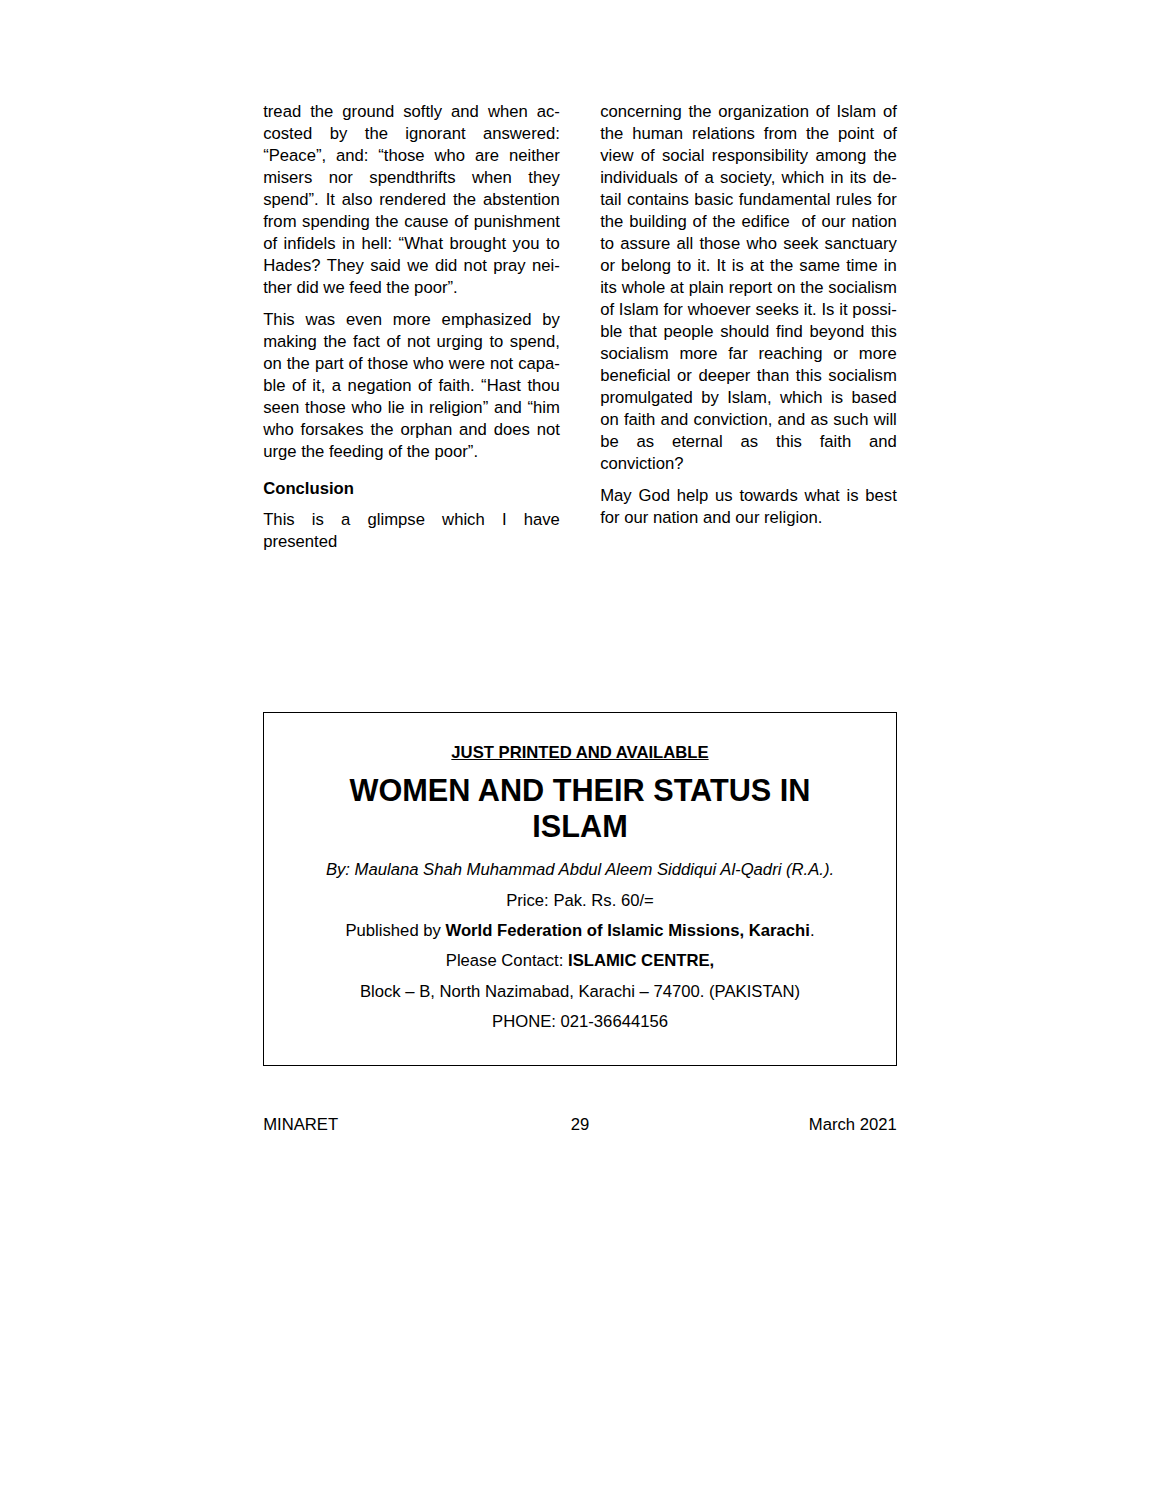tread the ground softly and when accosted by the ignorant answered: “Peace”, and: “those who are neither misers nor spendthrifts when they spend”. It also rendered the abstention from spending the cause of punishment of infidels in hell: “What brought you to Hades? They said we did not pray neither did we feed the poor”.
This was even more emphasized by making the fact of not urging to spend, on the part of those who were not capable of it, a negation of faith. “Hast thou seen those who lie in religion” and “him who forsakes the orphan and does not urge the feeding of the poor”.
Conclusion
This is a glimpse which I have presented
concerning the organization of Islam of the human relations from the point of view of social responsibility among the individuals of a society, which in its detail contains basic fundamental rules for the building of the edifice of our nation to assure all those who seek sanctuary or belong to it. It is at the same time in its whole at plain report on the socialism of Islam for whoever seeks it. Is it possible that people should find beyond this socialism more far reaching or more beneficial or deeper than this socialism promulgated by Islam, which is based on faith and conviction, and as such will be as eternal as this faith and conviction?
May God help us towards what is best for our nation and our religion.
JUST PRINTED AND AVAILABLE
WOMEN AND THEIR STATUS IN ISLAM
By: Maulana Shah Muhammad Abdul Aleem Siddiqui Al-Qadri (R.A.).
Price: Pak. Rs. 60/=
Published by World Federation of Islamic Missions, Karachi.
Please Contact: ISLAMIC CENTRE,
Block – B, North Nazimabad, Karachi – 74700. (PAKISTAN)
PHONE: 021-36644156
MINARET
29
March 2021